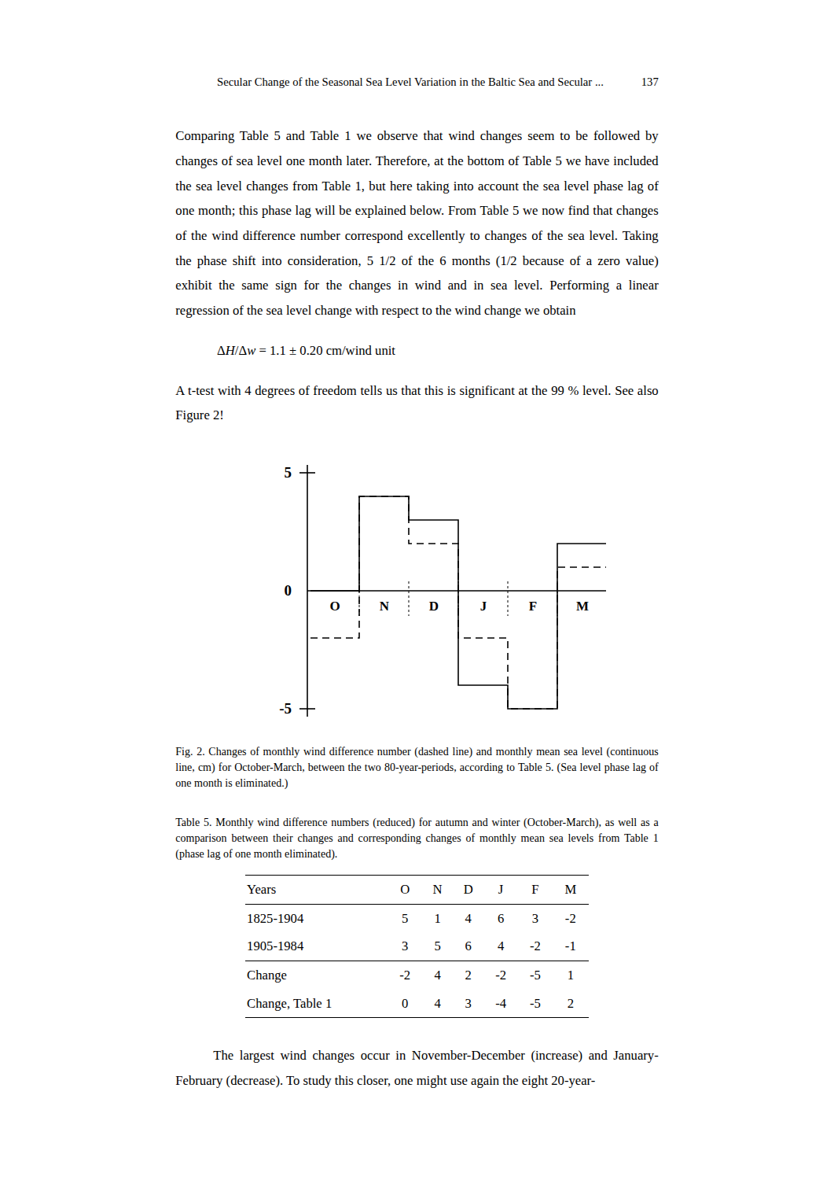137 Secular Change of the Seasonal Sea Level Variation in the Baltic Sea and Secular ...
Comparing Table 5 and Table 1 we observe that wind changes seem to be followed by changes of sea level one month later. Therefore, at the bottom of Table 5 we have included the sea level changes from Table 1, but here taking into account the sea level phase lag of one month; this phase lag will be explained below. From Table 5 we now find that changes of the wind difference number correspond excellently to changes of the sea level. Taking the phase shift into consideration, 5 1/2 of the 6 months (1/2 because of a zero value) exhibit the same sign for the changes in wind and in sea level. Performing a linear regression of the sea level change with respect to the wind change we obtain
ΔH/Δw = 1.1 ± 0.20 cm/wind unit
A t-test with 4 degrees of freedom tells us that this is significant at the 99 % level. See also Figure 2!
5 0 -5 O N D J F M
Fig. 2. Changes of monthly wind difference number (dashed line) and monthly mean sea level (continuous line, cm) for October-March, between the two 80-year-periods, according to Table 5. (Sea level phase lag of one month is eliminated.)
Table 5. Monthly wind difference numbers (reduced) for autumn and winter (October-March), as well as a comparison between their changes and corresponding changes of monthly mean sea levels from Table 1 (phase lag of one month eliminated).
| Years | O | N | D | J | F | M |
| 1825-1904 | 5 | 1 | 4 | 6 | 3 | -2 |
| 1905-1984 | 3 | 5 | 6 | 4 | -2 | -1 |
| Change | -2 | 4 | 2 | -2 | -5 | 1 |
| Change, Table 1 | 0 | 4 | 3 | -4 | -5 | 2 |
The largest wind changes occur in November-December (increase) and January-February (decrease). To study this closer, one might use again the eight 20-year-